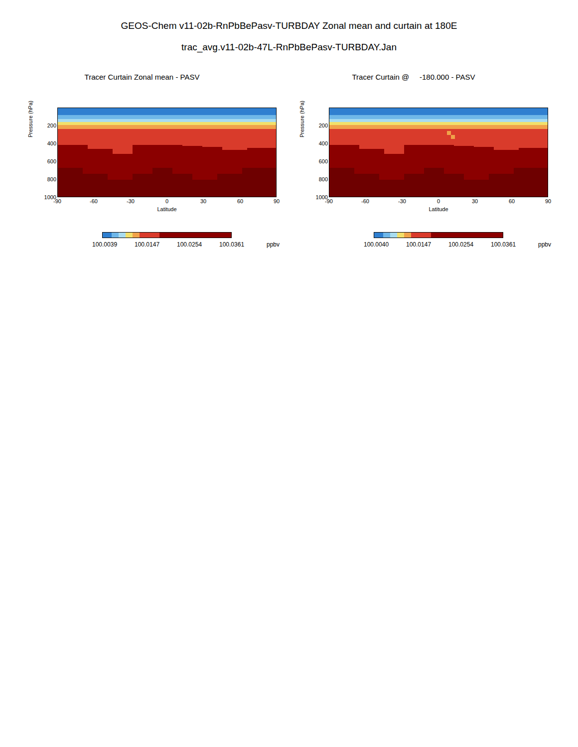GEOS-Chem v11-02b-RnPbBePasv-TURBDAY Zonal mean and curtain at 180E
trac_avg.v11-02b-47L-RnPbBePasv-TURBDAY.Jan
Tracer Curtain Zonal mean - PASV
Pressure (hPa)
200 400 600 800 1000
-90 -60 -30 0 30 60 90
Latitude
100.0039 100.0147 100.0254 100.0361 ppbv
Tracer Curtain @ -180.000 - PASV
Pressure (hPa)
200 400 600 800 1000
-90 -60 -30 0 30 60 90
Latitude
100.0040 100.0147 100.0254 100.0361 ppbv